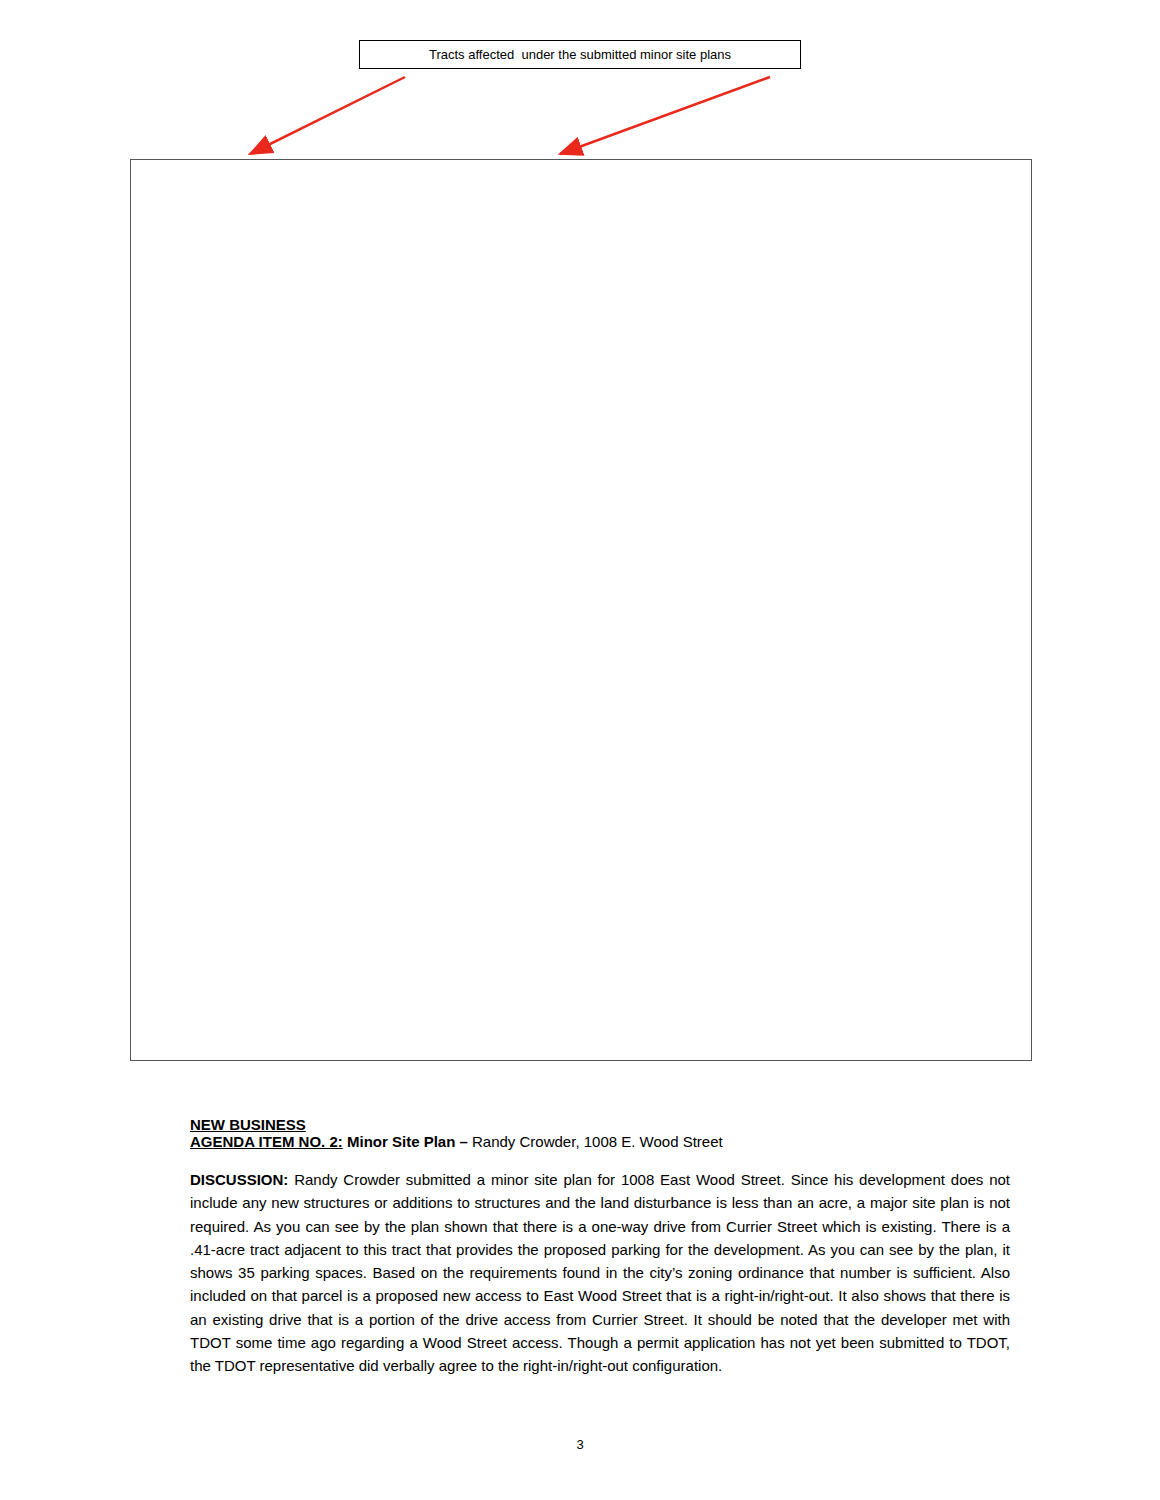Tracts affected under the submitted minor site plans
NEW BUSINESS
AGENDA ITEM NO. 2: Minor Site Plan – Randy Crowder, 1008 E. Wood Street
DISCUSSION: Randy Crowder submitted a minor site plan for 1008 East Wood Street. Since his development does not include any new structures or additions to structures and the land disturbance is less than an acre, a major site plan is not required. As you can see by the plan shown that there is a one-way drive from Currier Street which is existing. There is a .41-acre tract adjacent to this tract that provides the proposed parking for the development. As you can see by the plan, it shows 35 parking spaces. Based on the requirements found in the city’s zoning ordinance that number is sufficient. Also included on that parcel is a proposed new access to East Wood Street that is a right-in/right-out. It also shows that there is an existing drive that is a portion of the drive access from Currier Street. It should be noted that the developer met with TDOT some time ago regarding a Wood Street access. Though a permit application has not yet been submitted to TDOT, the TDOT representative did verbally agree to the right-in/right-out configuration.
3